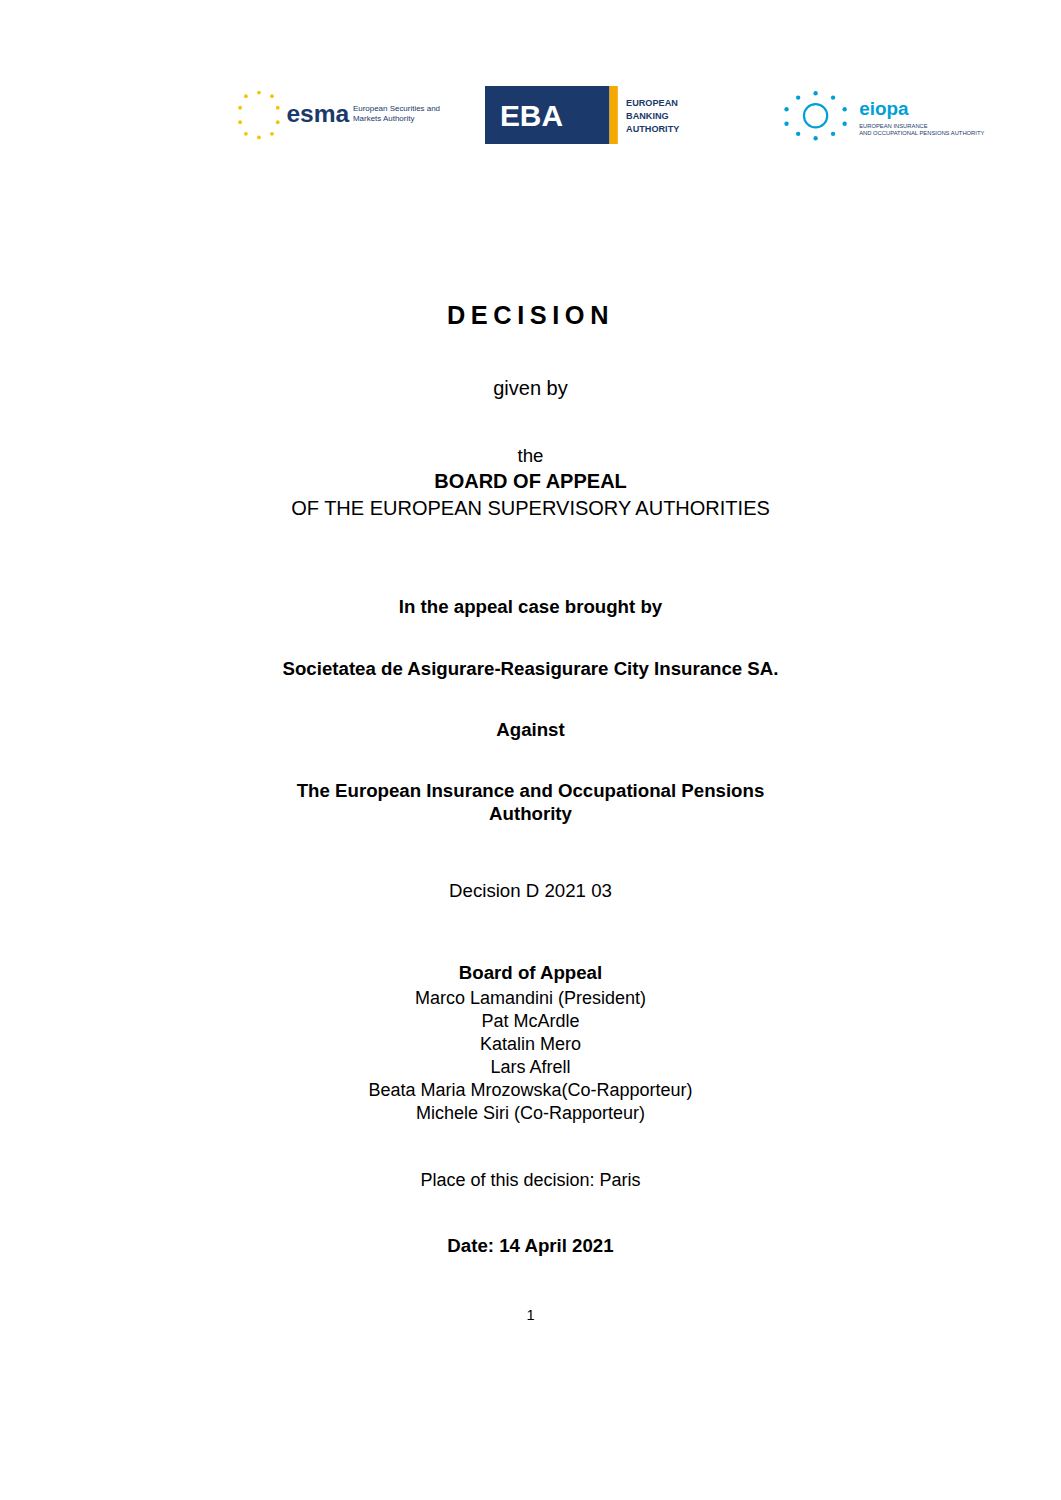Decision
given by
the
Board of Appeal
of the European Supervisory Authorities
In the appeal case brought by
Societatea de Asigurare-Reasigurare City Insurance SA.
Against
The European Insurance and Occupational Pensions
Authority
Decision D 2021 03
Board of Appeal
Marco Lamandini (President)
Pat McArdle
Katalin Mero
Lars Afrell
Beata Maria Mrozowska(Co-Rapporteur)
Michele Siri (Co-Rapporteur)
Place of this decision: Paris
Date: 14 April 2021
1